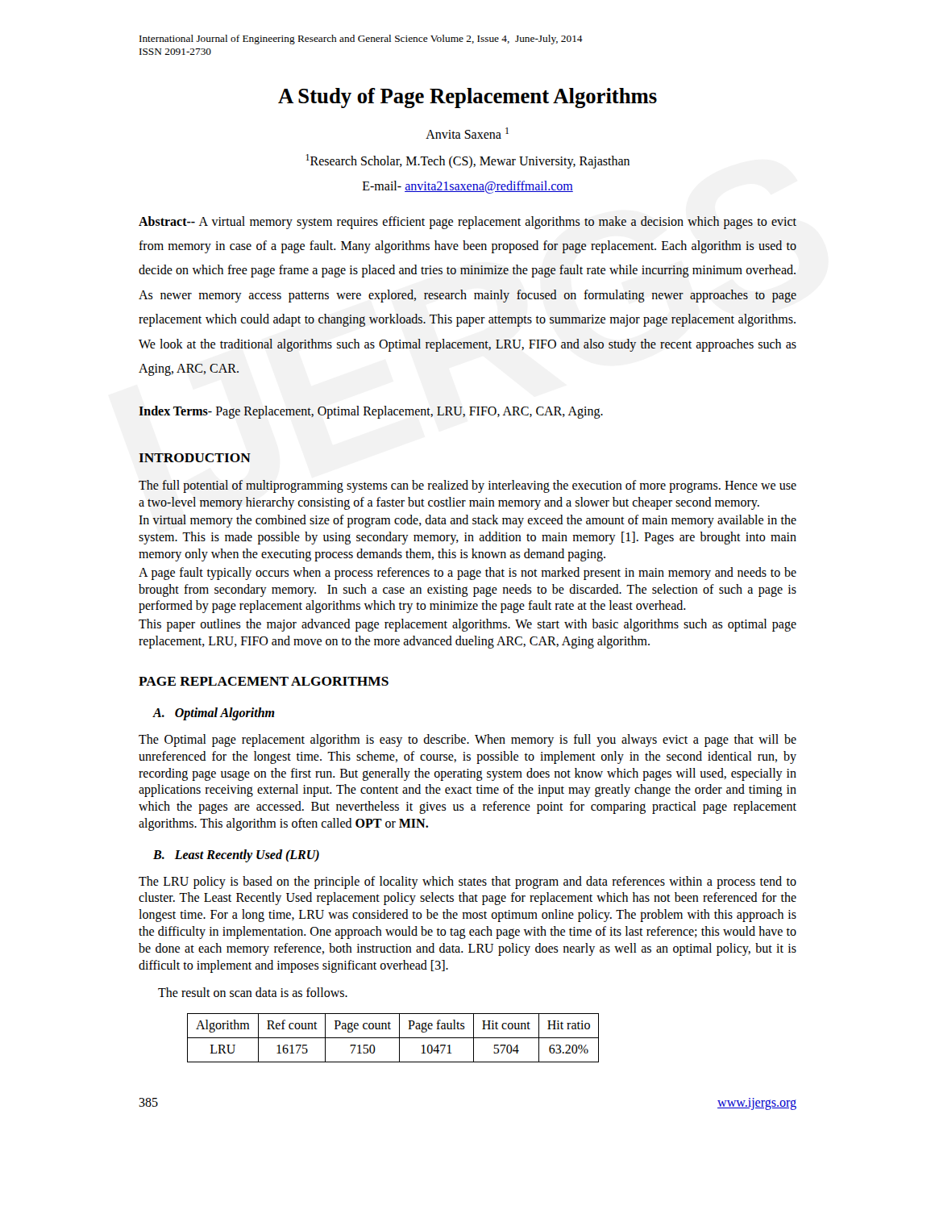IJERGS
International Journal of Engineering Research and General Science Volume 2, Issue 4, June-July, 2014
ISSN 2091-2730
A Study of Page Replacement Algorithms
Anvita Saxena 1
1Research Scholar, M.Tech (CS), Mewar University, Rajasthan
E-mail- anvita21saxena@rediffmail.com
Abstract-- A virtual memory system requires efficient page replacement algorithms to make a decision which pages to evict from memory in case of a page fault. Many algorithms have been proposed for page replacement. Each algorithm is used to decide on which free page frame a page is placed and tries to minimize the page fault rate while incurring minimum overhead. As newer memory access patterns were explored, research mainly focused on formulating newer approaches to page replacement which could adapt to changing workloads. This paper attempts to summarize major page replacement algorithms. We look at the traditional algorithms such as Optimal replacement, LRU, FIFO and also study the recent approaches such as Aging, ARC, CAR.
Index Terms- Page Replacement, Optimal Replacement, LRU, FIFO, ARC, CAR, Aging.
INTRODUCTION
The full potential of multiprogramming systems can be realized by interleaving the execution of more programs. Hence we use a two-level memory hierarchy consisting of a faster but costlier main memory and a slower but cheaper second memory.
In virtual memory the combined size of program code, data and stack may exceed the amount of main memory available in the system. This is made possible by using secondary memory, in addition to main memory [1]. Pages are brought into main memory only when the executing process demands them, this is known as demand paging.
A page fault typically occurs when a process references to a page that is not marked present in main memory and needs to be brought from secondary memory. In such a case an existing page needs to be discarded. The selection of such a page is performed by page replacement algorithms which try to minimize the page fault rate at the least overhead.
This paper outlines the major advanced page replacement algorithms. We start with basic algorithms such as optimal page replacement, LRU, FIFO and move on to the more advanced dueling ARC, CAR, Aging algorithm.
PAGE REPLACEMENT ALGORITHMS
A. Optimal Algorithm
The Optimal page replacement algorithm is easy to describe. When memory is full you always evict a page that will be unreferenced for the longest time. This scheme, of course, is possible to implement only in the second identical run, by recording page usage on the first run. But generally the operating system does not know which pages will used, especially in applications receiving external input. The content and the exact time of the input may greatly change the order and timing in which the pages are accessed. But nevertheless it gives us a reference point for comparing practical page replacement algorithms. This algorithm is often called OPT or MIN.
B. Least Recently Used (LRU)
The LRU policy is based on the principle of locality which states that program and data references within a process tend to cluster. The Least Recently Used replacement policy selects that page for replacement which has not been referenced for the longest time. For a long time, LRU was considered to be the most optimum online policy. The problem with this approach is the difficulty in implementation. One approach would be to tag each page with the time of its last reference; this would have to be done at each memory reference, both instruction and data. LRU policy does nearly as well as an optimal policy, but it is difficult to implement and imposes significant overhead [3].
The result on scan data is as follows.
| Algorithm | Ref count | Page count | Page faults | Hit count | Hit ratio |
| LRU | 16175 | 7150 | 10471 | 5704 | 63.20% |
385 www.ijergs.org